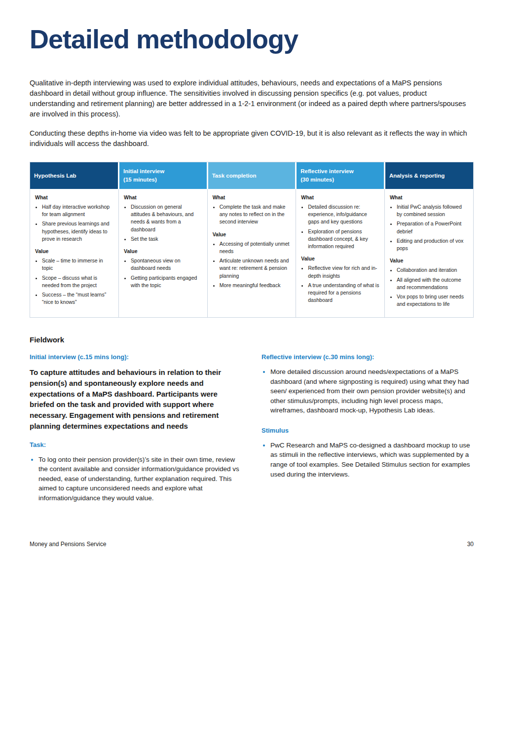Detailed methodology
Qualitative in-depth interviewing was used to explore individual attitudes, behaviours, needs and expectations of a MaPS pensions dashboard in detail without group influence. The sensitivities involved in discussing pension specifics (e.g. pot values, product understanding and retirement planning) are better addressed in a 1-2-1 environment (or indeed as a paired depth where partners/spouses are involved in this process).
Conducting these depths in-home via video was felt to be appropriate given COVID-19, but it is also relevant as it reflects the way in which individuals will access the dashboard.
| Hypothesis Lab | Initial interview (15 minutes) | Task completion | Reflective interview (30 minutes) | Analysis & reporting |
| --- | --- | --- | --- | --- |
| What Half day interactive workshop for team alignment Share previous learnings and hypotheses, identify ideas to prove in research Value Scale – time to immerse in topic Scope – discuss what is needed from the project Success – the “must learns” “nice to knows” | What Discussion on general attitudes & behaviours, and needs & wants from a dashboard Set the task Value Spontaneous view on dashboard needs Getting participants engaged with the topic | What Complete the task and make any notes to reflect on in the second interview Value Accessing of potentially unmet needs Articulate unknown needs and want re: retirement & pension planning More meaningful feedback | What Detailed discussion re: experience, info/guidance gaps and key questions Exploration of pensions dashboard concept, & key information required Value Reflective view for rich and in-depth insights A true understanding of what is required for a pensions dashboard | What Initial PwC analysis followed by combined session Preparation of a PowerPoint debrief Editing and production of vox pops Value Collaboration and iteration All aligned with the outcome and recommendations Vox pops to bring user needs and expectations to life |
Fieldwork
Initial interview (c.15 mins long):
To capture attitudes and behaviours in relation to their pension(s) and spontaneously explore needs and expectations of a MaPS dashboard. Participants were briefed on the task and provided with support where necessary. Engagement with pensions and retirement planning determines expectations and needs
Task:
To log onto their pension provider(s)’s site in their own time, review the content available and consider information/guidance provided vs needed, ease of understanding, further explanation required. This aimed to capture unconsidered needs and explore what information/guidance they would value.
Reflective interview (c.30 mins long):
More detailed discussion around needs/expectations of a MaPS dashboard (and where signposting is required) using what they had seen/ experienced from their own pension provider website(s) and other stimulus/prompts, including high level process maps, wireframes, dashboard mock-up, Hypothesis Lab ideas.
Stimulus
PwC Research and MaPS co-designed a dashboard mockup to use as stimuli in the reflective interviews, which was supplemented by a range of tool examples. See Detailed Stimulus section for examples used during the interviews.
Money and Pensions Service 30